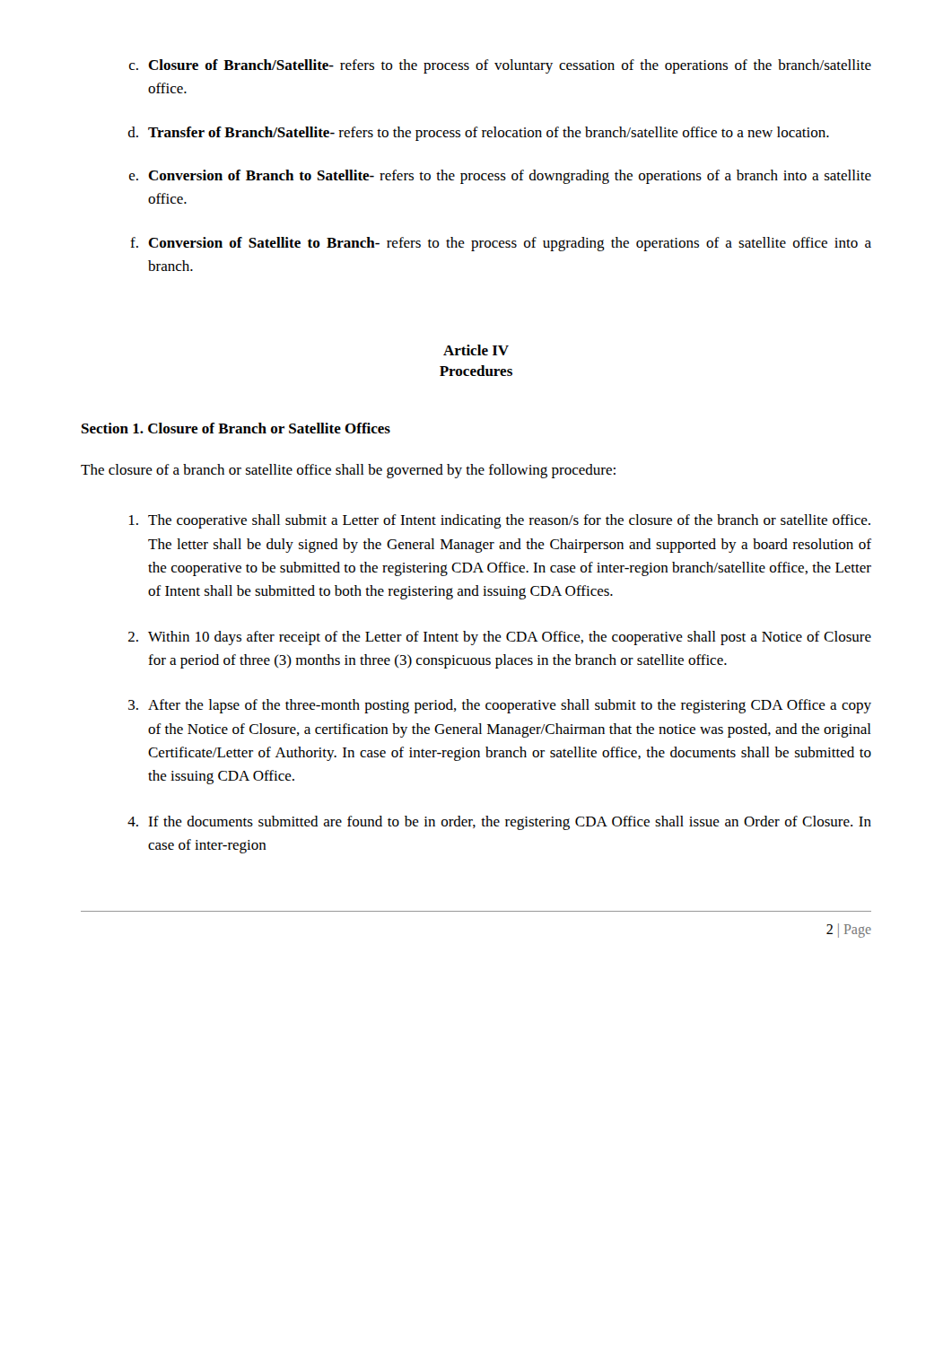Closure of Branch/Satellite- refers to the process of voluntary cessation of the operations of the branch/satellite office.
Transfer of Branch/Satellite- refers to the process of relocation of the branch/satellite office to a new location.
Conversion of Branch to Satellite- refers to the process of downgrading the operations of a branch into a satellite office.
Conversion of Satellite to Branch- refers to the process of upgrading the operations of a satellite office into a branch.
Article IV Procedures
Section 1. Closure of Branch or Satellite Offices
The closure of a branch or satellite office shall be governed by the following procedure:
The cooperative shall submit a Letter of Intent indicating the reason/s for the closure of the branch or satellite office. The letter shall be duly signed by the General Manager and the Chairperson and supported by a board resolution of the cooperative to be submitted to the registering CDA Office. In case of inter-region branch/satellite office, the Letter of Intent shall be submitted to both the registering and issuing CDA Offices.
Within 10 days after receipt of the Letter of Intent by the CDA Office, the cooperative shall post a Notice of Closure for a period of three (3) months in three (3) conspicuous places in the branch or satellite office.
After the lapse of the three-month posting period, the cooperative shall submit to the registering CDA Office a copy of the Notice of Closure, a certification by the General Manager/Chairman that the notice was posted, and the original Certificate/Letter of Authority. In case of inter-region branch or satellite office, the documents shall be submitted to the issuing CDA Office.
If the documents submitted are found to be in order, the registering CDA Office shall issue an Order of Closure. In case of inter-region
2 | Page